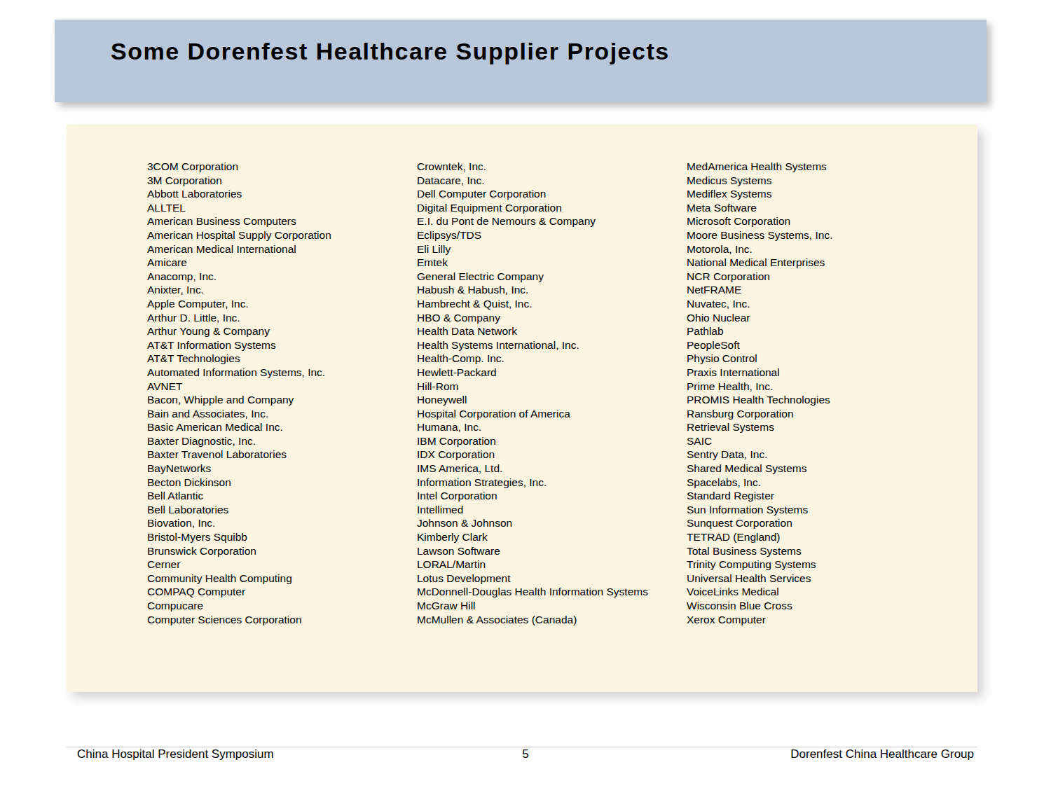Some Dorenfest Healthcare Supplier Projects
3COM Corporation
3M Corporation
Abbott Laboratories
ALLTEL
American Business Computers
American Hospital Supply Corporation
American Medical International
Amicare
Anacomp, Inc.
Anixter, Inc.
Apple Computer, Inc.
Arthur D. Little, Inc.
Arthur Young & Company
AT&T Information Systems
AT&T Technologies
Automated Information Systems, Inc.
AVNET
Bacon, Whipple and Company
Bain and Associates, Inc.
Basic American Medical Inc.
Baxter Diagnostic, Inc.
Baxter Travenol Laboratories
BayNetworks
Becton Dickinson
Bell Atlantic
Bell Laboratories
Biovation, Inc.
Bristol-Myers Squibb
Brunswick Corporation
Cerner
Community Health Computing
COMPAQ Computer
Compucare
Computer Sciences Corporation
Crowntek, Inc.
Datacare, Inc.
Dell Computer Corporation
Digital Equipment Corporation
E.I. du Pont de Nemours & Company
Eclipsys/TDS
Eli Lilly
Emtek
General Electric Company
Habush & Habush, Inc.
Hambrecht & Quist, Inc.
HBO & Company
Health Data Network
Health Systems International, Inc.
Health-Comp. Inc.
Hewlett-Packard
Hill-Rom
Honeywell
Hospital Corporation of America
Humana, Inc.
IBM Corporation
IDX Corporation
IMS America, Ltd.
Information Strategies, Inc.
Intel Corporation
Intellimed
Johnson & Johnson
Kimberly Clark
Lawson Software
LORAL/Martin
Lotus Development
McDonnell-Douglas Health Information Systems
McGraw Hill
McMullen & Associates (Canada)
MedAmerica Health Systems
Medicus Systems
Mediflex Systems
Meta Software
Microsoft Corporation
Moore Business Systems, Inc.
Motorola, Inc.
National Medical Enterprises
NCR Corporation
NetFRAME
Nuvatec, Inc.
Ohio Nuclear
Pathlab
PeopleSoft
Physio Control
Praxis International
Prime Health, Inc.
PROMIS Health Technologies
Ransburg Corporation
Retrieval Systems
SAIC
Sentry Data, Inc.
Shared Medical Systems
Spacelabs, Inc.
Standard Register
Sun Information Systems
Sunquest Corporation
TETRAD (England)
Total Business Systems
Trinity Computing Systems
Universal Health Services
VoiceLinks Medical
Wisconsin Blue Cross
Xerox Computer
China Hospital President Symposium
5
Dorenfest China Healthcare Group